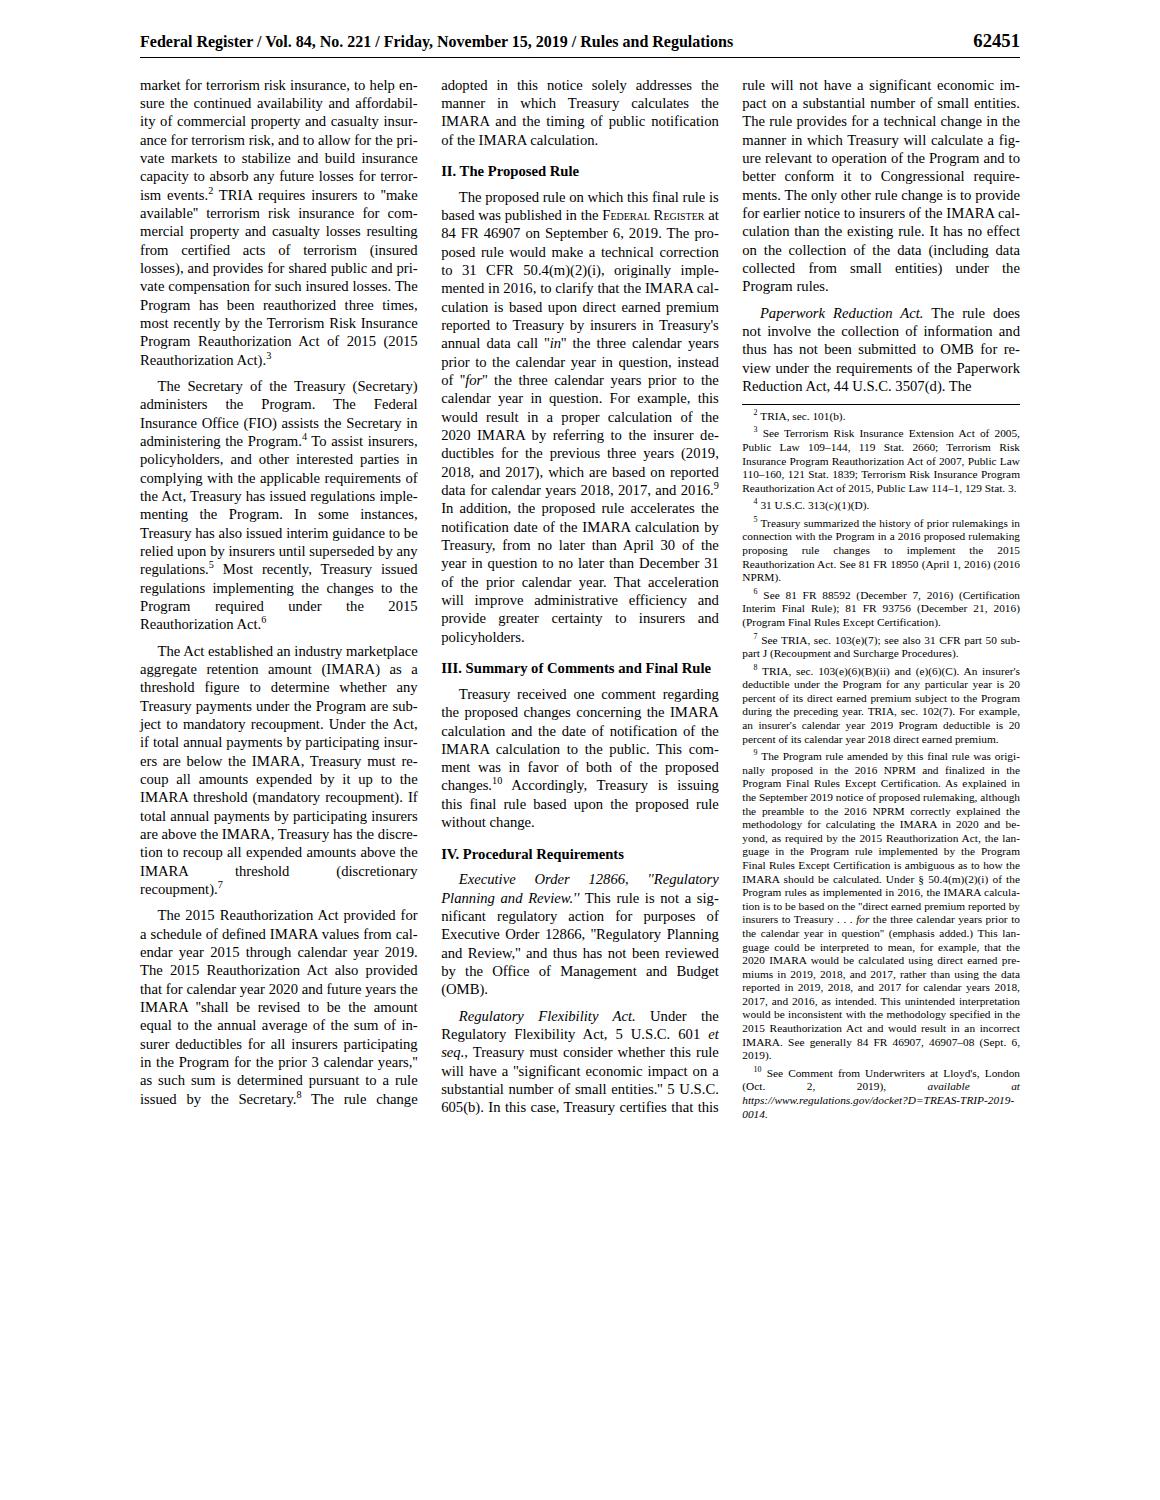Federal Register / Vol. 84, No. 221 / Friday, November 15, 2019 / Rules and Regulations
62451
market for terrorism risk insurance, to help ensure the continued availability and affordability of commercial property and casualty insurance for terrorism risk, and to allow for the private markets to stabilize and build insurance capacity to absorb any future losses for terrorism events.2 TRIA requires insurers to ''make available'' terrorism risk insurance for commercial property and casualty losses resulting from certified acts of terrorism (insured losses), and provides for shared public and private compensation for such insured losses. The Program has been reauthorized three times, most recently by the Terrorism Risk Insurance Program Reauthorization Act of 2015 (2015 Reauthorization Act).3
The Secretary of the Treasury (Secretary) administers the Program. The Federal Insurance Office (FIO) assists the Secretary in administering the Program.4 To assist insurers, policyholders, and other interested parties in complying with the applicable requirements of the Act, Treasury has issued regulations implementing the Program. In some instances, Treasury has also issued interim guidance to be relied upon by insurers until superseded by any regulations.5 Most recently, Treasury issued regulations implementing the changes to the Program required under the 2015 Reauthorization Act.6
The Act established an industry marketplace aggregate retention amount (IMARA) as a threshold figure to determine whether any Treasury payments under the Program are subject to mandatory recoupment. Under the Act, if total annual payments by participating insurers are below the IMARA, Treasury must recoup all amounts expended by it up to the IMARA threshold (mandatory recoupment). If total annual payments by participating insurers are above the IMARA, Treasury has the discretion to recoup all expended amounts above the IMARA threshold (discretionary recoupment).7
The 2015 Reauthorization Act provided for a schedule of defined IMARA values from calendar year 2015 through calendar year 2019. The 2015 Reauthorization Act also provided that for calendar year 2020 and future years the IMARA ''shall be revised to be the amount equal to the annual average of the sum of insurer deductibles for all insurers participating in the Program for the prior 3 calendar years,'' as such sum is determined pursuant to a rule issued by the Secretary.8 The rule change adopted in this notice solely addresses the manner in which Treasury calculates the IMARA and the timing of public notification of the IMARA calculation.
II. The Proposed Rule
The proposed rule on which this final rule is based was published in the Federal Register at 84 FR 46907 on September 6, 2019. The proposed rule would make a technical correction to 31 CFR 50.4(m)(2)(i), originally implemented in 2016, to clarify that the IMARA calculation is based upon direct earned premium reported to Treasury by insurers in Treasury's annual data call ''in'' the three calendar years prior to the calendar year in question, instead of ''for'' the three calendar years prior to the calendar year in question. For example, this would result in a proper calculation of the 2020 IMARA by referring to the insurer deductibles for the previous three years (2019, 2018, and 2017), which are based on reported data for calendar years 2018, 2017, and 2016.9 In addition, the proposed rule accelerates the notification date of the IMARA calculation by Treasury, from no later than April 30 of the year in question to no later than December 31 of the prior calendar year. That acceleration will improve administrative efficiency and provide greater certainty to insurers and policyholders.
III. Summary of Comments and Final Rule
Treasury received one comment regarding the proposed changes concerning the IMARA calculation and the date of notification of the IMARA calculation to the public. This comment was in favor of both of the proposed changes.10 Accordingly, Treasury is issuing this final rule based upon the proposed rule without change.
IV. Procedural Requirements
Executive Order 12866, ''Regulatory Planning and Review.'' This rule is not a significant regulatory action for purposes of Executive Order 12866, ''Regulatory Planning and Review,'' and thus has not been reviewed by the Office of Management and Budget (OMB).
Regulatory Flexibility Act. Under the Regulatory Flexibility Act, 5 U.S.C. 601 et seq., Treasury must consider whether this rule will have a ''significant economic impact on a substantial number of small entities.'' 5 U.S.C. 605(b). In this case, Treasury certifies that this rule will not have a significant economic impact on a substantial number of small entities. The rule provides for a technical change in the manner in which Treasury will calculate a figure relevant to operation of the Program and to better conform it to Congressional requirements. The only other rule change is to provide for earlier notice to insurers of the IMARA calculation than the existing rule. It has no effect on the collection of the data (including data collected from small entities) under the Program rules.
Paperwork Reduction Act. The rule does not involve the collection of information and thus has not been submitted to OMB for review under the requirements of the Paperwork Reduction Act, 44 U.S.C. 3507(d). The
2 TRIA, sec. 101(b).
3 See Terrorism Risk Insurance Extension Act of 2005, Public Law 109–144, 119 Stat. 2660; Terrorism Risk Insurance Program Reauthorization Act of 2007, Public Law 110–160, 121 Stat. 1839; Terrorism Risk Insurance Program Reauthorization Act of 2015, Public Law 114–1, 129 Stat. 3.
4 31 U.S.C. 313(c)(1)(D).
5 Treasury summarized the history of prior rulemakings in connection with the Program in a 2016 proposed rulemaking proposing rule changes to implement the 2015 Reauthorization Act. See 81 FR 18950 (April 1, 2016) (2016 NPRM).
6 See 81 FR 88592 (December 7, 2016) (Certification Interim Final Rule); 81 FR 93756 (December 21, 2016) (Program Final Rules Except Certification).
7 See TRIA, sec. 103(e)(7); see also 31 CFR part 50 subpart J (Recoupment and Surcharge Procedures).
8 TRIA, sec. 103(e)(6)(B)(ii) and (e)(6)(C). An insurer's deductible under the Program for any particular year is 20 percent of its direct earned premium subject to the Program during the preceding year. TRIA, sec. 102(7). For example, an insurer's calendar year 2019 Program deductible is 20 percent of its calendar year 2018 direct earned premium.
9 The Program rule amended by this final rule was originally proposed in the 2016 NPRM and finalized in the Program Final Rules Except Certification. As explained in the September 2019 notice of proposed rulemaking, although the preamble to the 2016 NPRM correctly explained the methodology for calculating the IMARA in 2020 and beyond, as required by the 2015 Reauthorization Act, the language in the Program rule implemented by the Program Final Rules Except Certification is ambiguous as to how the IMARA should be calculated. Under § 50.4(m)(2)(i) of the Program rules as implemented in 2016, the IMARA calculation is to be based on the ''direct earned premium reported by insurers to Treasury . . . for the three calendar years prior to the calendar year in question'' (emphasis added.) This language could be interpreted to mean, for example, that the 2020 IMARA would be calculated using direct earned premiums in 2019, 2018, and 2017, rather than using the data reported in 2019, 2018, and 2017 for calendar years 2018, 2017, and 2016, as intended. This unintended interpretation would be inconsistent with the methodology specified in the 2015 Reauthorization Act and would result in an incorrect IMARA. See generally 84 FR 46907, 46907–08 (Sept. 6, 2019).
10 See Comment from Underwriters at Lloyd's, London (Oct. 2, 2019), available at https://www.regulations.gov/docket?D=TREAS-TRIP-2019-0014.